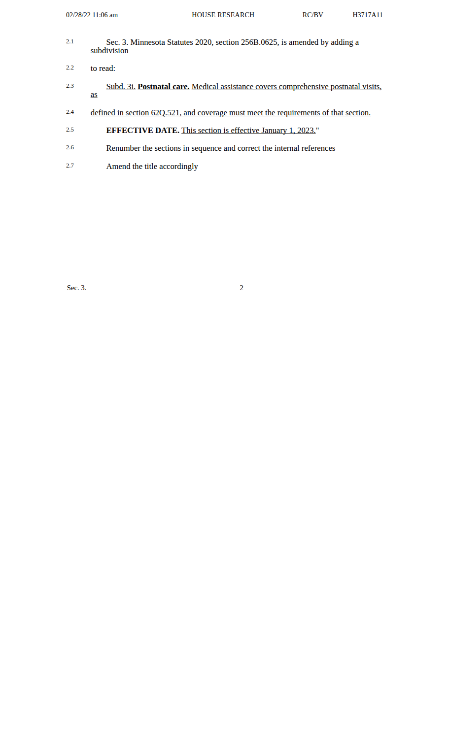02/28/22 11:06 am HOUSE RESEARCH RC/BV H3717A11
2.1 Sec. 3. Minnesota Statutes 2020, section 256B.0625, is amended by adding a subdivision
2.2 to read:
2.3 Subd. 3i. Postnatal care. Medical assistance covers comprehensive postnatal visits, as
2.4 defined in section 62Q.521, and coverage must meet the requirements of that section.
2.5 EFFECTIVE DATE. This section is effective January 1, 2023."
2.6 Renumber the sections in sequence and correct the internal references
2.7 Amend the title accordingly
Sec. 3. 2